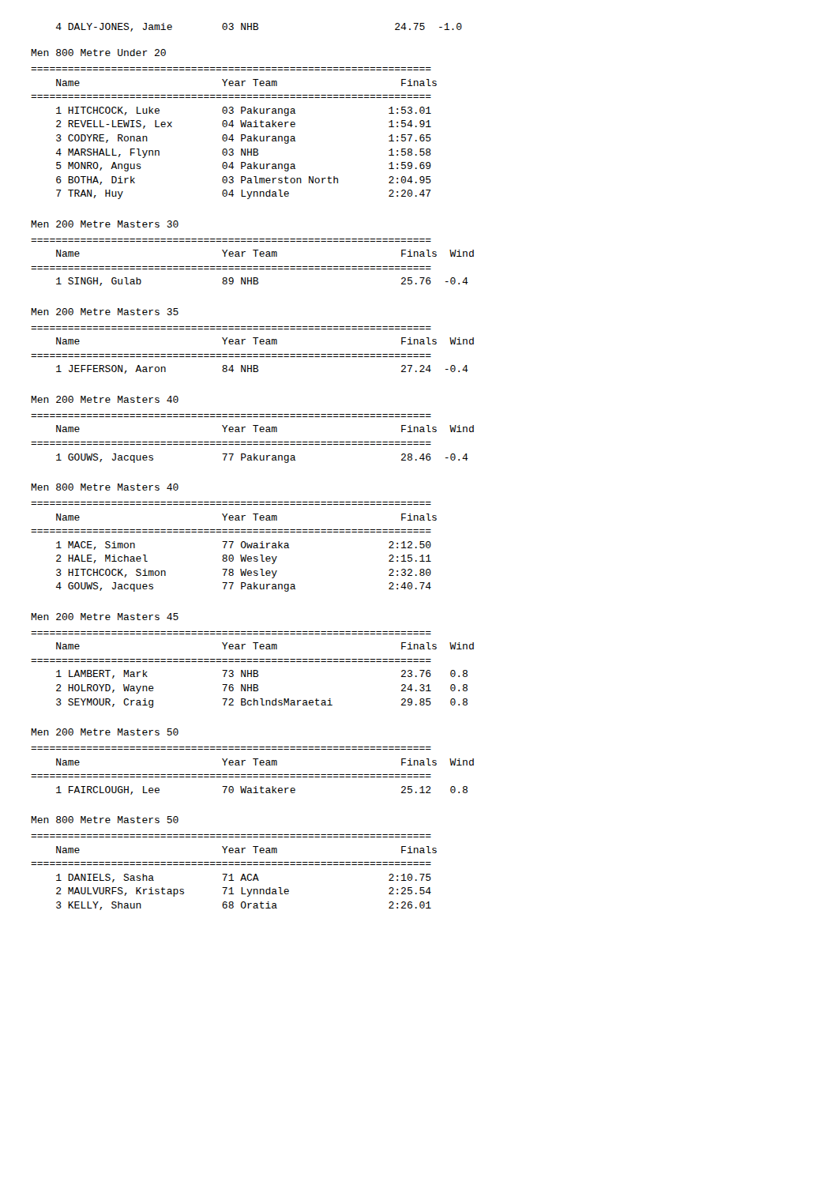4 DALY-JONES, Jamie        03 NHB                      24.75  -1.0
Men 800 Metre Under 20
=================================================================
    Name                       Year Team                    Finals
=================================================================
    1 HITCHCOCK, Luke          03 Pakuranga               1:53.01
    2 REVELL-LEWIS, Lex        04 Waitakere               1:54.91
    3 CODYRE, Ronan            04 Pakuranga               1:57.65
    4 MARSHALL, Flynn          03 NHB                     1:58.58
    5 MONRO, Angus             04 Pakuranga               1:59.69
    6 BOTHA, Dirk              03 Palmerston North        2:04.95
    7 TRAN, Huy                04 Lynndale                2:20.47
Men 200 Metre Masters 30
=================================================================
    Name                       Year Team                    Finals  Wind
=================================================================
    1 SINGH, Gulab             89 NHB                       25.76  -0.4
Men 200 Metre Masters 35
=================================================================
    Name                       Year Team                    Finals  Wind
=================================================================
    1 JEFFERSON, Aaron         84 NHB                       27.24  -0.4
Men 200 Metre Masters 40
=================================================================
    Name                       Year Team                    Finals  Wind
=================================================================
    1 GOUWS, Jacques           77 Pakuranga                 28.46  -0.4
Men 800 Metre Masters 40
=================================================================
    Name                       Year Team                    Finals
=================================================================
    1 MACE, Simon              77 Owairaka                2:12.50
    2 HALE, Michael            80 Wesley                  2:15.11
    3 HITCHCOCK, Simon         78 Wesley                  2:32.80
    4 GOUWS, Jacques           77 Pakuranga               2:40.74
Men 200 Metre Masters 45
=================================================================
    Name                       Year Team                    Finals  Wind
=================================================================
    1 LAMBERT, Mark            73 NHB                       23.76   0.8
    2 HOLROYD, Wayne           76 NHB                       24.31   0.8
    3 SEYMOUR, Craig           72 BchlndsMaraetai           29.85   0.8
Men 200 Metre Masters 50
=================================================================
    Name                       Year Team                    Finals  Wind
=================================================================
    1 FAIRCLOUGH, Lee          70 Waitakere                 25.12   0.8
Men 800 Metre Masters 50
=================================================================
    Name                       Year Team                    Finals
=================================================================
    1 DANIELS, Sasha           71 ACA                     2:10.75
    2 MAULVURFS, Kristaps      71 Lynndale                2:25.54
    3 KELLY, Shaun             68 Oratia                  2:26.01